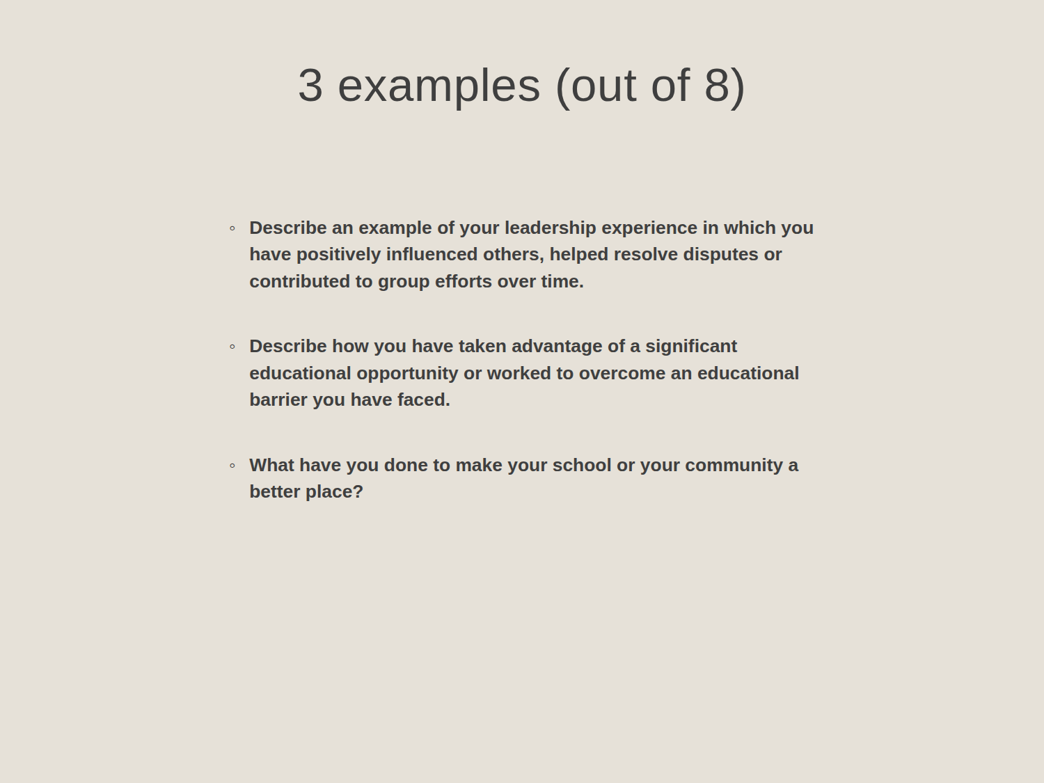3 examples (out of 8)
Describe an example of your leadership experience in which you have positively influenced others, helped resolve disputes or contributed to group efforts over time.
Describe how you have taken advantage of a significant educational opportunity or worked to overcome an educational barrier you have faced.
What have you done to make your school or your community a better place?